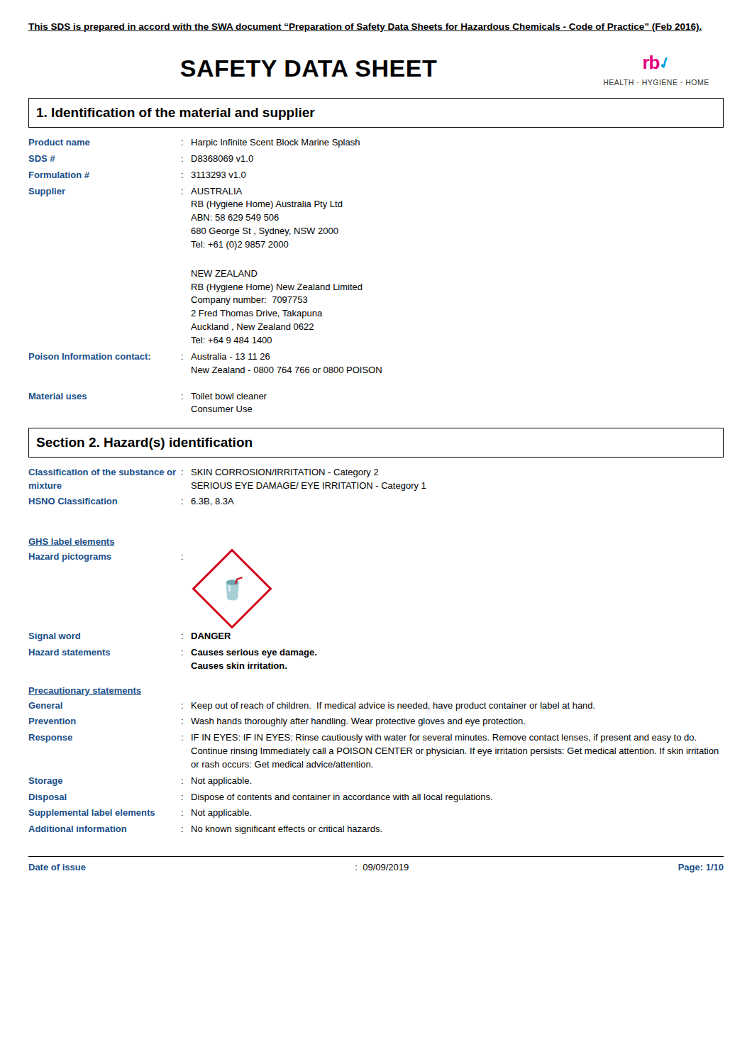This SDS is prepared in accord with the SWA document “Preparation of Safety Data Sheets for Hazardous Chemicals - Code of Practice” (Feb 2016).
SAFETY DATA SHEET
rb✓
HEALTH · HYGIENE · HOME
1. Identification of the material and supplier
| Product name | : | Harpic Infinite Scent Block Marine Splash |
| SDS # | : | D8368069 v1.0 |
| Formulation # | : | 3113293 v1.0 |
| Supplier | : | AUSTRALIA RB (Hygiene Home) Australia Pty Ltd ABN: 58 629 549 506 680 George St , Sydney, NSW 2000 Tel: +61 (0)2 9857 2000 NEW ZEALAND RB (Hygiene Home) New Zealand Limited Company number: 7097753 2 Fred Thomas Drive, Takapuna Auckland , New Zealand 0622 Tel: +64 9 484 1400 |
| Poison Information contact: | : | Australia - 13 11 26 New Zealand - 0800 764 766 or 0800 POISON |
| Material uses | : | Toilet bowl cleaner Consumer Use |
Section 2. Hazard(s) identification
| Classification of the substance or mixture | : | SKIN CORROSION/IRRITATION - Category 2 SERIOUS EYE DAMAGE/ EYE IRRITATION - Category 1 |
| HSNO Classification | : | 6.3B, 8.3A |
GHS label elements
| Hazard pictograms | : | 🥤 |
| Signal word | : | DANGER |
| Hazard statements | : | Causes serious eye damage. Causes skin irritation. |
Precautionary statements
| General | : | Keep out of reach of children. If medical advice is needed, have product container or label at hand. |
| Prevention | : | Wash hands thoroughly after handling. Wear protective gloves and eye protection. |
| Response | : | IF IN EYES: IF IN EYES: Rinse cautiously with water for several minutes. Remove contact lenses, if present and easy to do. Continue rinsing Immediately call a POISON CENTER or physician. If eye irritation persists: Get medical attention. If skin irritation or rash occurs: Get medical advice/attention. |
| Storage | : | Not applicable. |
| Disposal | : | Dispose of contents and container in accordance with all local regulations. |
| Supplemental label elements | : | Not applicable. |
| Additional information | : | No known significant effects or critical hazards. |
Date of issue
: 09/09/2019
Page: 1/10